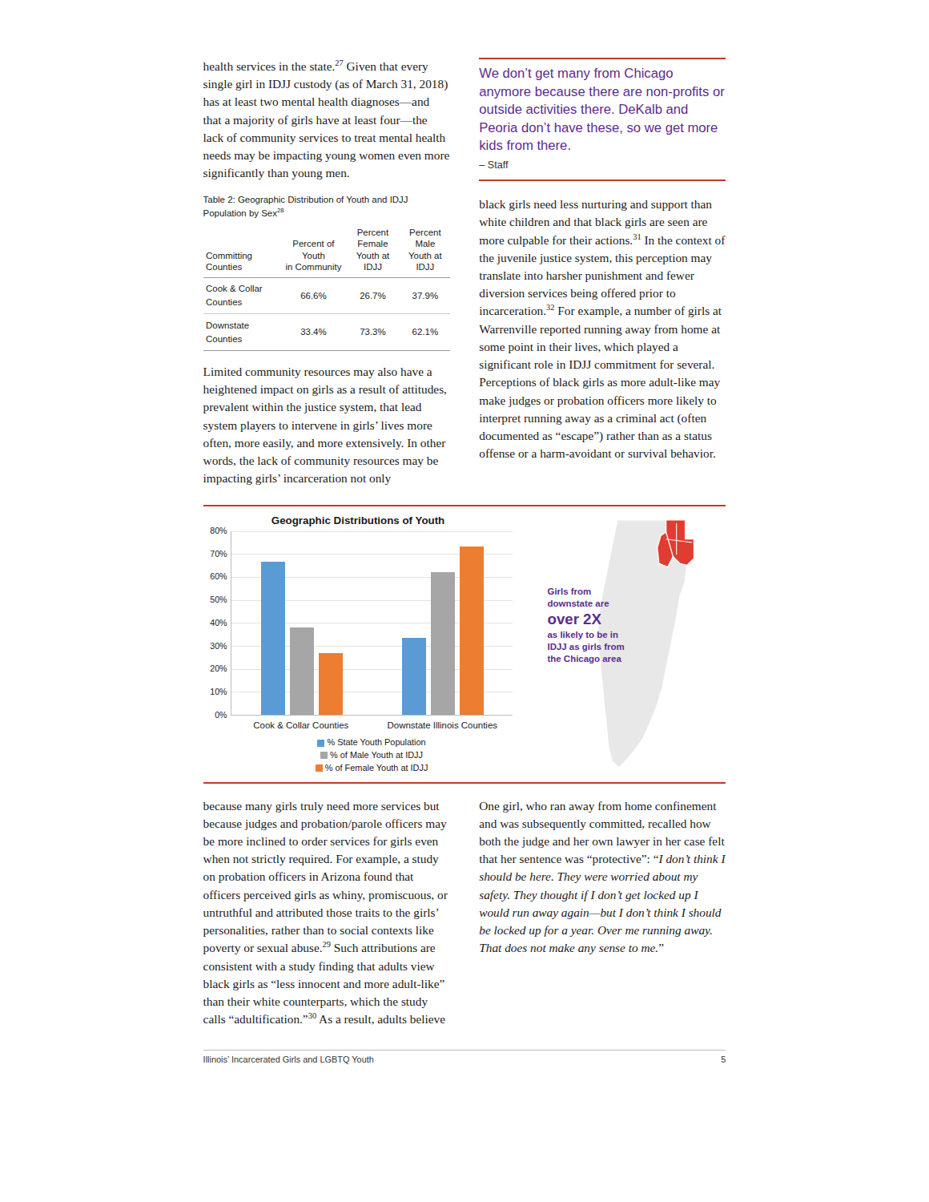health services in the state.27 Given that every single girl in IDJJ custody (as of March 31, 2018) has at least two mental health diagnoses—and that a majority of girls have at least four—the lack of community services to treat mental health needs may be impacting young women even more significantly than young men.
Table 2: Geographic Distribution of Youth and IDJJ Population by Sex28
| Committing Counties | Percent of Youth in Community | Percent Female Youth at IDJJ | Percent Male Youth at IDJJ |
| --- | --- | --- | --- |
| Cook & Collar Counties | 66.6% | 26.7% | 37.9% |
| Downstate Counties | 33.4% | 73.3% | 62.1% |
Limited community resources may also have a heightened impact on girls as a result of attitudes, prevalent within the justice system, that lead system players to intervene in girls’ lives more often, more easily, and more extensively. In other words, the lack of community resources may be impacting girls’ incarceration not only
We don’t get many from Chicago anymore because there are non-profits or outside activities there. DeKalb and Peoria don’t have these, so we get more kids from there. – Staff
black girls need less nurturing and support than white children and that black girls are seen are more culpable for their actions.31 In the context of the juvenile justice system, this perception may translate into harsher punishment and fewer diversion services being offered prior to incarceration.32 For example, a number of girls at Warrenville reported running away from home at some point in their lives, which played a significant role in IDJJ commitment for several. Perceptions of black girls as more adult-like may make judges or probation officers more likely to interpret running away as a criminal act (often documented as “escape”) rather than as a status offense or a harm-avoidant or survival behavior.
Geographic Distributions of Youth
80% 70% 60% 50% 40% 30% 20% 10% 0%
Cook & Collar Counties Downstate Illinois Counties
% State Youth Population
% of Male Youth at IDJJ
% of Female Youth at IDJJ
Girls from downstate are over 2X as likely to be in IDJJ as girls from the Chicago area
because many girls truly need more services but because judges and probation/parole officers may be more inclined to order services for girls even when not strictly required. For example, a study on probation officers in Arizona found that officers perceived girls as whiny, promiscuous, or untruthful and attributed those traits to the girls’ personalities, rather than to social contexts like poverty or sexual abuse.29 Such attributions are consistent with a study finding that adults view black girls as “less innocent and more adult-like” than their white counterparts, which the study calls “adultification.”30 As a result, adults believe
One girl, who ran away from home confinement and was subsequently committed, recalled how both the judge and her own lawyer in her case felt that her sentence was “protective”: “I don’t think I should be here. They were worried about my safety. They thought if I don’t get locked up I would run away again—but I don’t think I should be locked up for a year. Over me running away. That does not make any sense to me.”
Illinois’ Incarcerated Girls and LGBTQ Youth 5